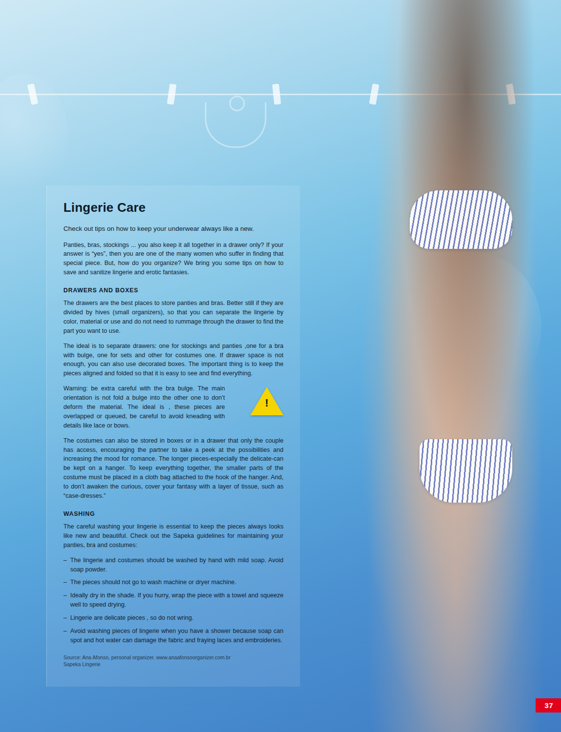Lingerie Care
Check out tips on how to keep your underwear always like a new.
Panties, bras, stockings ... you also keep it all together in a drawer only? If your answer is “yes”, then you are one of the many women who suffer in finding that special piece. But, how do you organize? We bring you some tips on how to save and sanitize lingerie and erotic fantasies.
Drawers and Boxes
The drawers are the best places to store panties and bras. Better still if they are divided by hives (small organizers), so that you can separate the lingerie by color, material or use and do not need to rummage through the drawer to find the part you want to use.
The ideal is to separate drawers: one for stockings and panties ,one for a bra with bulge, one for sets and other for costumes one. If drawer space is not enough, you can also use decorated boxes. The important thing is to keep the pieces aligned and folded so that it is easy to see and find everything.
!
Warning: be extra careful with the bra bulge. The main orientation is not fold a bulge into the other one to don’t deform the material. The ideal is , these pieces are overlapped or queued, be careful to avoid kneading with details like lace or bows.
The costumes can also be stored in boxes or in a drawer that only the couple has access, encouraging the partner to take a peek at the possibilities and increasing the mood for romance. The longer pieces-especially the delicate-can be kept on a hanger. To keep everything together, the smaller parts of the costume must be placed in a cloth bag attached to the hook of the hanger. And, to don’t awaken the curious, cover your fantasy with a layer of tissue, such as “case-dresses.”
Washing
The careful washing your lingerie is essential to keep the pieces always looks like new and beautiful. Check out the Sapeka guidelines for maintaining your panties, bra and costumes:
The lingerie and costumes should be washed by hand with mild soap. Avoid soap powder.
The pieces should not go to wash machine or dryer machine.
Ideally dry in the shade. If you hurry, wrap the piece with a towel and squeeze well to speed drying.
Lingerie are delicate pieces , so do not wring.
Avoid washing pieces of lingerie when you have a shower because soap can spot and hot water can damage the fabric and fraying laces and embroideries.
Source: Ana Afonso, personal organizer. www.anaafonsoorganizer.com.br
Sapeka Lingerie
37